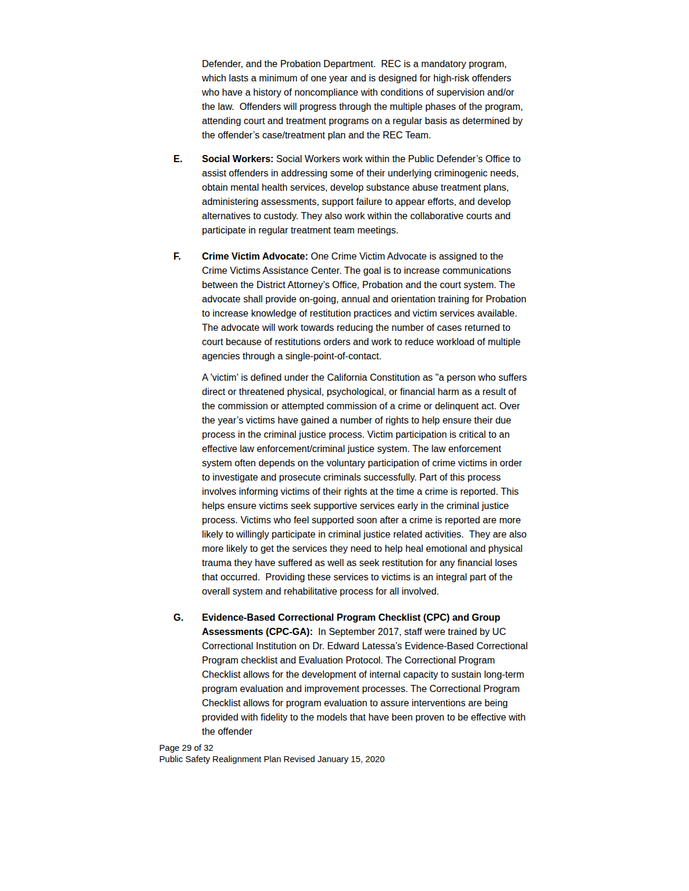Defender, and the Probation Department. REC is a mandatory program, which lasts a minimum of one year and is designed for high-risk offenders who have a history of noncompliance with conditions of supervision and/or the law. Offenders will progress through the multiple phases of the program, attending court and treatment programs on a regular basis as determined by the offender’s case/treatment plan and the REC Team.
E.
Social Workers: Social Workers work within the Public Defender’s Office to assist offenders in addressing some of their underlying criminogenic needs, obtain mental health services, develop substance abuse treatment plans, administering assessments, support failure to appear efforts, and develop alternatives to custody. They also work within the collaborative courts and participate in regular treatment team meetings.
F.
Crime Victim Advocate: One Crime Victim Advocate is assigned to the Crime Victims Assistance Center. The goal is to increase communications between the District Attorney’s Office, Probation and the court system. The advocate shall provide on-going, annual and orientation training for Probation to increase knowledge of restitution practices and victim services available. The advocate will work towards reducing the number of cases returned to court because of restitutions orders and work to reduce workload of multiple agencies through a single-point-of-contact.
A 'victim' is defined under the California Constitution as "a person who suffers direct or threatened physical, psychological, or financial harm as a result of the commission or attempted commission of a crime or delinquent act. Over the year’s victims have gained a number of rights to help ensure their due process in the criminal justice process. Victim participation is critical to an effective law enforcement/criminal justice system. The law enforcement system often depends on the voluntary participation of crime victims in order to investigate and prosecute criminals successfully. Part of this process involves informing victims of their rights at the time a crime is reported. This helps ensure victims seek supportive services early in the criminal justice process. Victims who feel supported soon after a crime is reported are more likely to willingly participate in criminal justice related activities. They are also more likely to get the services they need to help heal emotional and physical trauma they have suffered as well as seek restitution for any financial loses that occurred. Providing these services to victims is an integral part of the overall system and rehabilitative process for all involved.
G.
Evidence-Based Correctional Program Checklist (CPC) and Group Assessments (CPC-GA): In September 2017, staff were trained by UC Correctional Institution on Dr. Edward Latessa’s Evidence-Based Correctional Program checklist and Evaluation Protocol. The Correctional Program Checklist allows for the development of internal capacity to sustain long-term program evaluation and improvement processes. The Correctional Program Checklist allows for program evaluation to assure interventions are being provided with fidelity to the models that have been proven to be effective with the offender
Page 29 of 32
Public Safety Realignment Plan Revised January 15, 2020